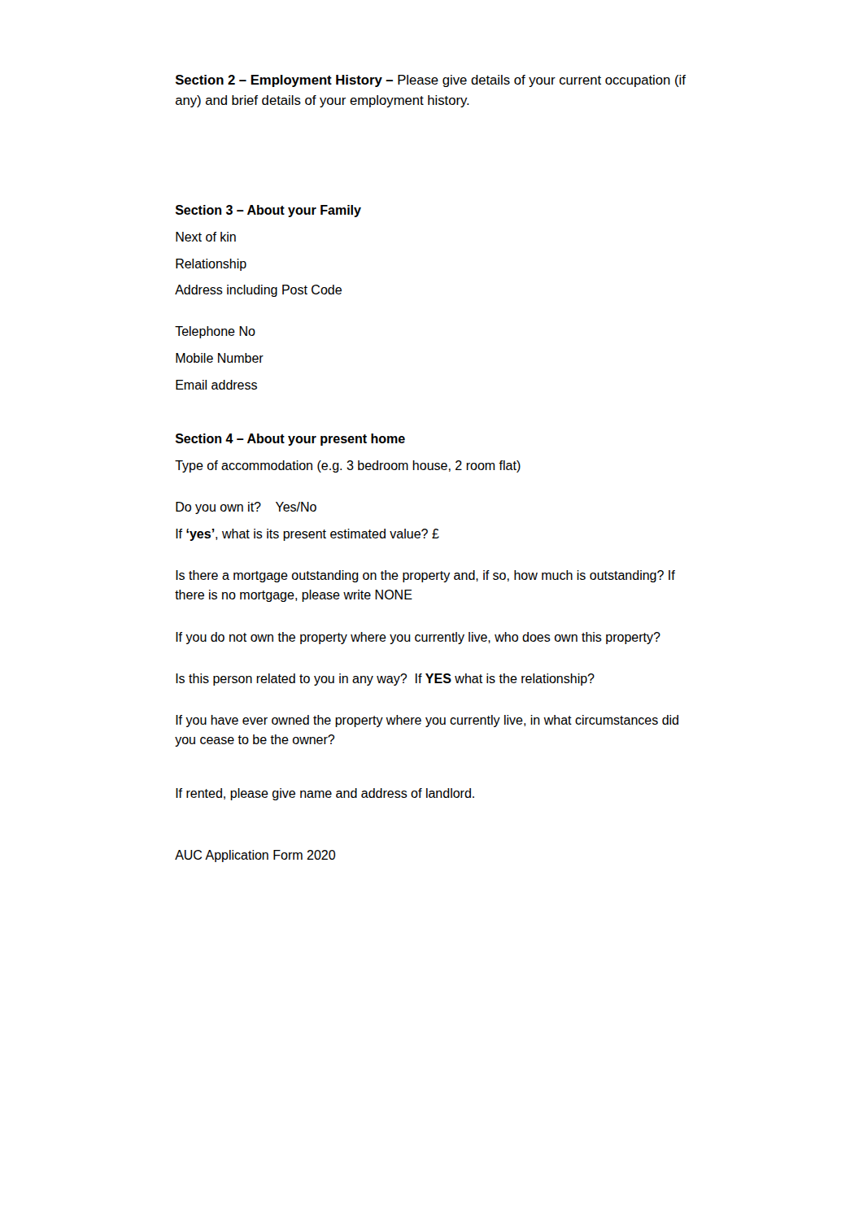Section 2 – Employment History – Please give details of your current occupation (if any) and brief details of your employment history.
Section 3 – About your Family
Next of kin
Relationship
Address including Post Code
Telephone No
Mobile Number
Email address
Section 4 – About your present home
Type of accommodation (e.g. 3 bedroom house, 2 room flat)
Do you own it? Yes/No
If ‘yes’, what is its present estimated value? £
Is there a mortgage outstanding on the property and, if so, how much is outstanding? If there is no mortgage, please write NONE
If you do not own the property where you currently live, who does own this property?
Is this person related to you in any way? If YES what is the relationship?
If you have ever owned the property where you currently live, in what circumstances did you cease to be the owner?
If rented, please give name and address of landlord.
AUC Application Form 2020